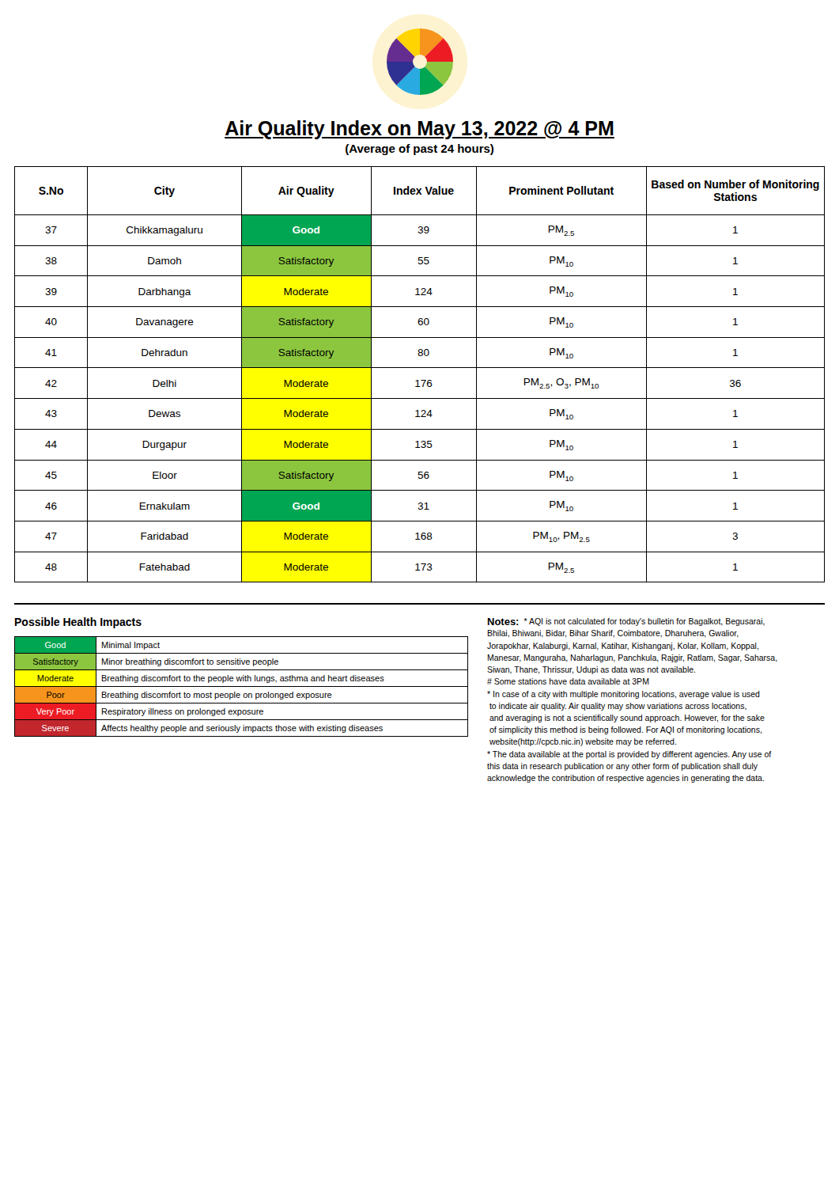Air Quality Index on May 13, 2022 @ 4 PM
(Average of past 24 hours)
| S.No | City | Air Quality | Index Value | Prominent Pollutant | Based on Number of Monitoring Stations |
| --- | --- | --- | --- | --- | --- |
| 37 | Chikkamagaluru | Good | 39 | PM 2.5 | 1 |
| 38 | Damoh | Satisfactory | 55 | PM 10 | 1 |
| 39 | Darbhanga | Moderate | 124 | PM 10 | 1 |
| 40 | Davanagere | Satisfactory | 60 | PM 10 | 1 |
| 41 | Dehradun | Satisfactory | 80 | PM 10 | 1 |
| 42 | Delhi | Moderate | 176 | PM 2.5 , O 3 , PM 10 | 36 |
| 43 | Dewas | Moderate | 124 | PM 10 | 1 |
| 44 | Durgapur | Moderate | 135 | PM 10 | 1 |
| 45 | Eloor | Satisfactory | 56 | PM 10 | 1 |
| 46 | Ernakulam | Good | 31 | PM 10 | 1 |
| 47 | Faridabad | Moderate | 168 | PM 10 , PM 2.5 | 3 |
| 48 | Fatehabad | Moderate | 173 | PM 2.5 | 1 |
Possible Health Impacts
| Good | Minimal Impact |
| Satisfactory | Minor breathing discomfort to sensitive people |
| Moderate | Breathing discomfort to the people with lungs, asthma and heart diseases |
| Poor | Breathing discomfort to most people on prolonged exposure |
| Very Poor | Respiratory illness on prolonged exposure |
| Severe | Affects healthy people and seriously impacts those with existing diseases |
Notes:
* AQI is not calculated for today's bulletin for Bagalkot, Begusarai,
Bhilai, Bhiwani, Bidar, Bihar Sharif, Coimbatore, Dharuhera, Gwalior,
Jorapokhar, Kalaburgi, Karnal, Katihar, Kishanganj, Kolar, Kollam, Koppal,
Manesar, Manguraha, Naharlagun, Panchkula, Rajgir, Ratlam, Sagar, Saharsa,
Siwan, Thane, Thrissur, Udupi as data was not available.
# Some stations have data available at 3PM
* In case of a city with multiple monitoring locations, average value is used
to indicate air quality. Air quality may show variations across locations,
and averaging is not a scientifically sound approach. However, for the sake
of simplicity this method is being followed. For AQI of monitoring locations,
website(http://cpcb.nic.in) website may be referred.
* The data available at the portal is provided by different agencies. Any use of
this data in research publication or any other form of publication shall duly
acknowledge the contribution of respective agencies in generating the data.